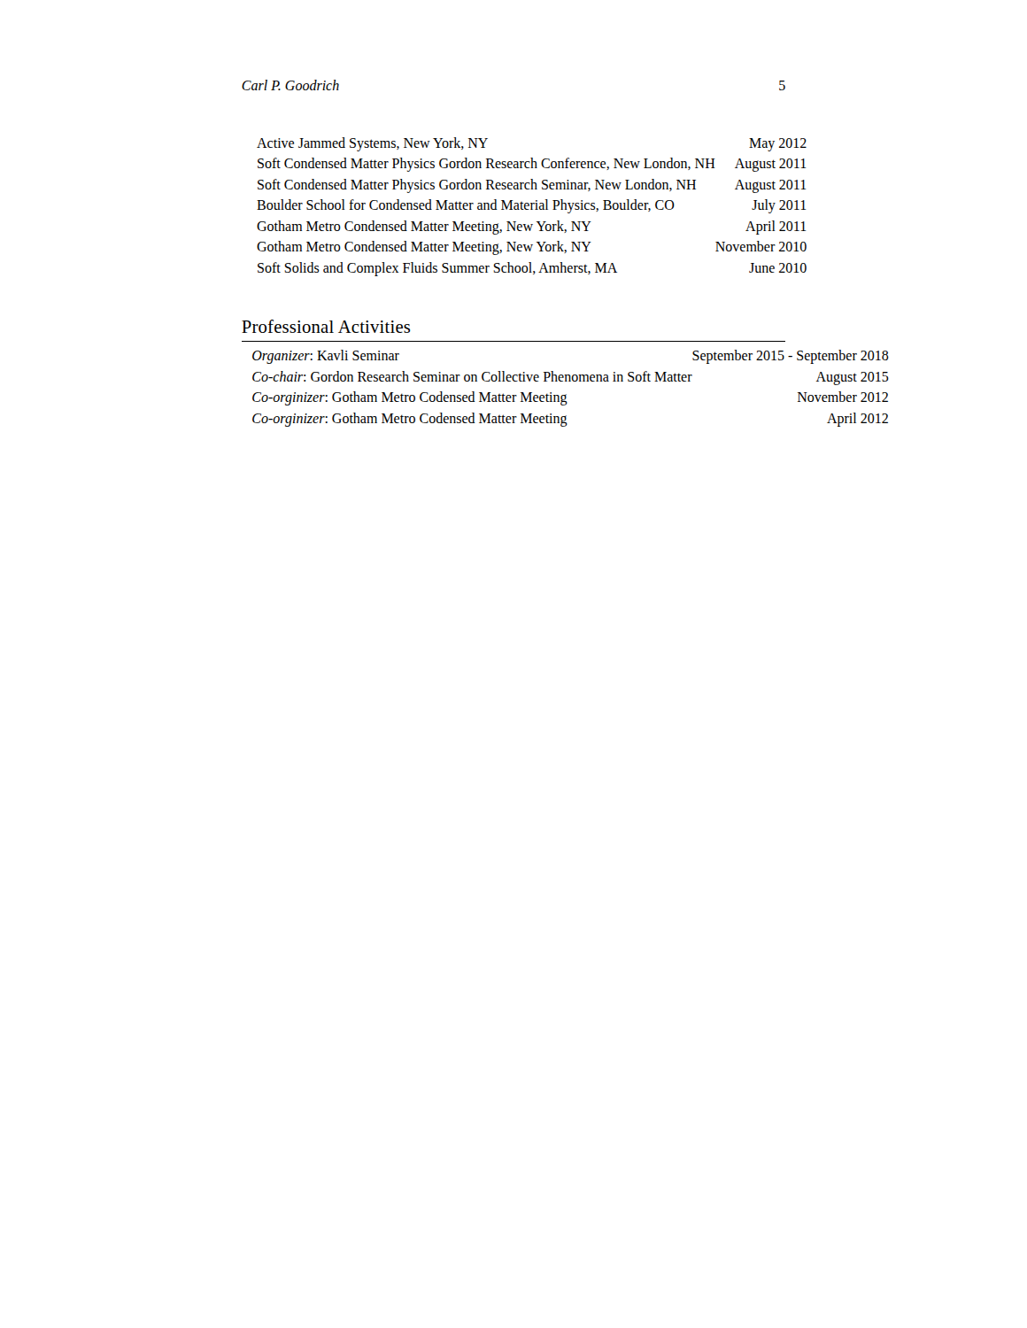Carl P. Goodrich 5
| Active Jammed Systems, New York, NY | May 2012 |
| Soft Condensed Matter Physics Gordon Research Conference, New London, NH | August 2011 |
| Soft Condensed Matter Physics Gordon Research Seminar, New London, NH | August 2011 |
| Boulder School for Condensed Matter and Material Physics, Boulder, CO | July 2011 |
| Gotham Metro Condensed Matter Meeting, New York, NY | April 2011 |
| Gotham Metro Condensed Matter Meeting, New York, NY | November 2010 |
| Soft Solids and Complex Fluids Summer School, Amherst, MA | June 2010 |
Professional Activities
| Organizer : Kavli Seminar | September 2015 - September 2018 |
| Co-chair : Gordon Research Seminar on Collective Phenomena in Soft Matter | August 2015 |
| Co-orginizer : Gotham Metro Codensed Matter Meeting | November 2012 |
| Co-orginizer : Gotham Metro Codensed Matter Meeting | April 2012 |